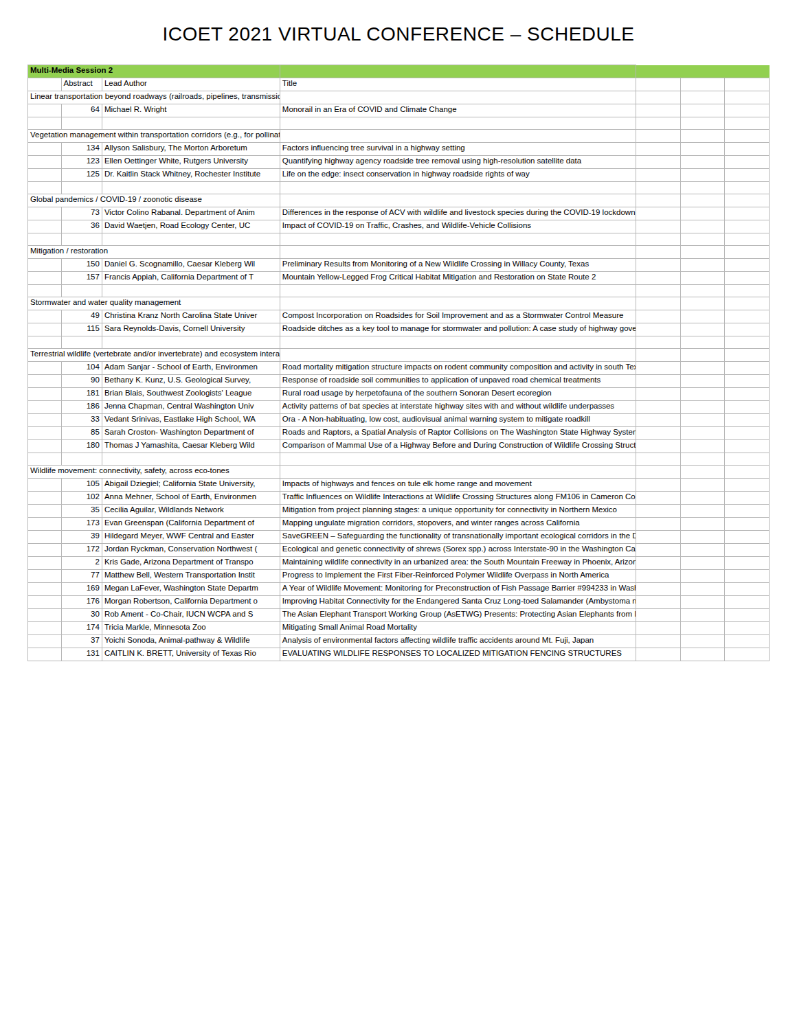ICOET 2021 VIRTUAL CONFERENCE – SCHEDULE
| Multi-Media Session 2 | | | | |
| | Abstract | Lead Author | Title | | | |
| Linear transportation beyond roadways (railroads, pipelines, transmission lines, etc.) | | | | |
| | 64 | Michael R. Wright | Monorail in an Era of COVID and Climate Change | | | |
| Vegetation management within transportation corridors (e.g., for pollinators) | | | | |
| | 134 | Allyson Salisbury, The Morton Arboretum | Factors influencing tree survival in a highway setting | | | |
| | 123 | Ellen Oettinger White, Rutgers University | Quantifying highway agency roadside tree removal using high-resolution satellite data | | | |
| | 125 | Dr. Kaitlin Stack Whitney, Rochester Institute | Life on the edge: insect conservation in highway roadside rights of way | | | |
| Global pandemics / COVID-19 / zoonotic disease | | | | |
| | 73 | Victor Colino Rabanal. Department of Anim | Differences in the response of ACV with wildlife and livestock species during the COVID-19 lockdown in Spain. | | | |
| | 36 | David Waetjen, Road Ecology Center, UC | Impact of COVID-19 on Traffic, Crashes, and Wildlife-Vehicle Collisions | | | |
| Mitigation / restoration | | | | |
| | 150 | Daniel G. Scognamillo, Caesar Kleberg Wil | Preliminary Results from Monitoring of a New Wildlife Crossing in Willacy County, Texas | | | |
| | 157 | Francis Appiah, California Department of T | Mountain Yellow-Legged Frog Critical Habitat Mitigation and Restoration on State Route 2 | | | |
| Stormwater and water quality management | | | | |
| | 49 | Christina Kranz North Carolina State Univer | Compost Incorporation on Roadsides for Soil Improvement and as a Stormwater Control Measure | | | |
| | 115 | Sara Reynolds-Davis, Cornell University | Roadside ditches as a key tool to manage for stormwater and pollution: A case study of highway governance c | | | |
| Terrestrial wildlife (vertebrate and/or invertebrate) and ecosystem interactions | | | | |
| | 104 | Adam Sanjar - School of Earth, Environmen | Road mortality mitigation structure impacts on rodent community composition and activity in south Texas | | | |
| | 90 | Bethany K. Kunz, U.S. Geological Survey, | Response of roadside soil communities to application of unpaved road chemical treatments | | | |
| | 181 | Brian Blais, Southwest Zoologists' League | Rural road usage by herpetofauna of the southern Sonoran Desert ecoregion | | | |
| | 186 | Jenna Chapman, Central Washington Univ | Activity patterns of bat species at interstate highway sites with and without wildlife underpasses | | | |
| | 33 | Vedant Srinivas, Eastlake High School, WA | Ora - A Non-habituating, low cost, audiovisual animal warning system to mitigate roadkill | | | |
| | 85 | Sarah Croston- Washington Department of | Roads and Raptors, a Spatial Analysis of Raptor Collisions on The Washington State Highway System | | | |
| | 180 | Thomas J Yamashita, Caesar Kleberg Wild | Comparison of Mammal Use of a Highway Before and During Construction of Wildlife Crossing Structures in So | | | |
| Wildlife movement: connectivity, safety, across eco-tones | | | | |
| | 105 | Abigail Dziegiel; California State University, | Impacts of highways and fences on tule elk home range and movement | | | |
| | 102 | Anna Mehner, School of Earth, Environmen | Traffic Influences on Wildlife Interactions at Wildlife Crossing Structures along FM106 in Cameron County, Tex | | | |
| | 35 | Cecilia Aguilar, Wildlands Network | Mitigation from project planning stages: a unique opportunity for connectivity in Northern Mexico | | | |
| | 173 | Evan Greenspan (California Department of | Mapping ungulate migration corridors, stopovers, and winter ranges across California | | | |
| | 39 | Hildegard Meyer, WWF Central and Easter | SaveGREEN – Safeguarding the functionality of transnationally important ecological corridors in the Danube ba | | | |
| | 172 | Jordan Ryckman, Conservation Northwest ( | Ecological and genetic connectivity of shrews (Sorex spp.) across Interstate-90 in the Washington Cascade Ran | | | |
| | 2 | Kris Gade, Arizona Department of Transpo | Maintaining wildlife connectivity in an urbanized area: the South Mountain Freeway in Phoenix, Arizona | | | |
| | 77 | Matthew Bell, Western Transportation Instit | Progress to Implement the First Fiber-Reinforced Polymer Wildlife Overpass in North America | | | |
| | 169 | Megan LaFever, Washington State Departm | A Year of Wildlife Movement: Monitoring for Preconstruction of Fish Passage Barrier #994233 in Washington | | | |
| | 176 | Morgan Robertson, California Department o | Improving Habitat Connectivity for the Endangered Santa Cruz Long-toed Salamander (Ambystoma macrodact | | | |
| | 30 | Rob Ament - Co-Chair, IUCN WCPA and S | The Asian Elephant Transport Working Group (AsETWG) Presents: Protecting Asian Elephants from Linear Tran | | | |
| | 174 | Tricia Markle, Minnesota Zoo | Mitigating Small Animal Road Mortality | | | |
| | 37 | Yoichi Sonoda, Animal-pathway & Wildlife | Analysis of environmental factors affecting wildlife traffic accidents around Mt. Fuji, Japan | | | |
| | 131 | CAITLIN K. BRETT, University of Texas Rio | EVALUATING WILDLIFE RESPONSES TO LOCALIZED MITIGATION FENCING STRUCTURES | | | |